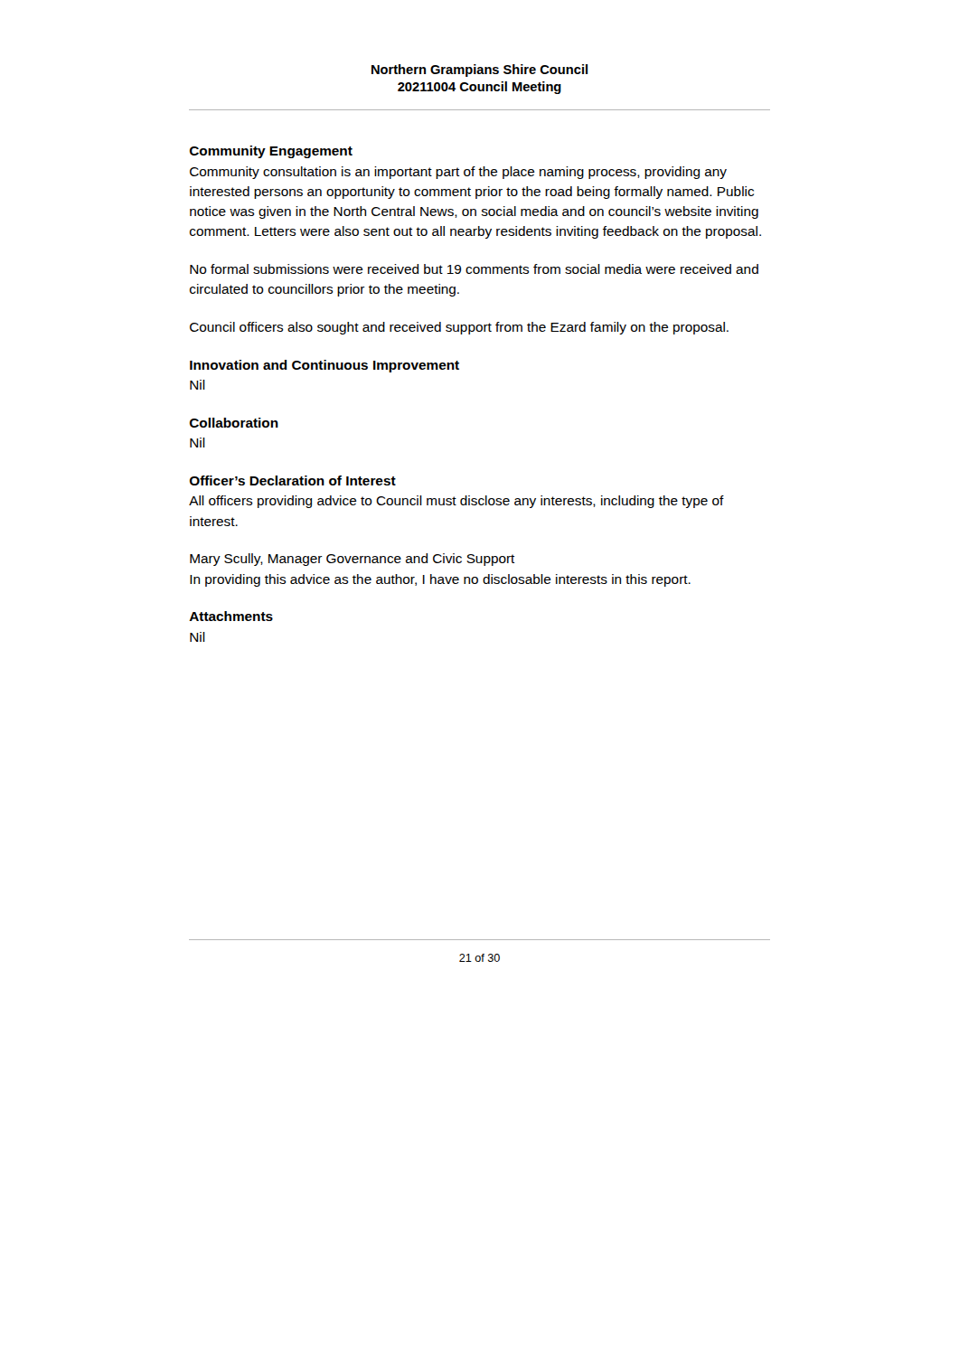Northern Grampians Shire Council 20211004 Council Meeting
Community Engagement
Community consultation is an important part of the place naming process, providing any interested persons an opportunity to comment prior to the road being formally named. Public notice was given in the North Central News, on social media and on council’s website inviting comment. Letters were also sent out to all nearby residents inviting feedback on the proposal.
No formal submissions were received but 19 comments from social media were received and circulated to councillors prior to the meeting.
Council officers also sought and received support from the Ezard family on the proposal.
Innovation and Continuous Improvement
Nil
Collaboration
Nil
Officer’s Declaration of Interest
All officers providing advice to Council must disclose any interests, including the type of interest.
Mary Scully, Manager Governance and Civic Support
In providing this advice as the author, I have no disclosable interests in this report.
Attachments
Nil
21 of 30